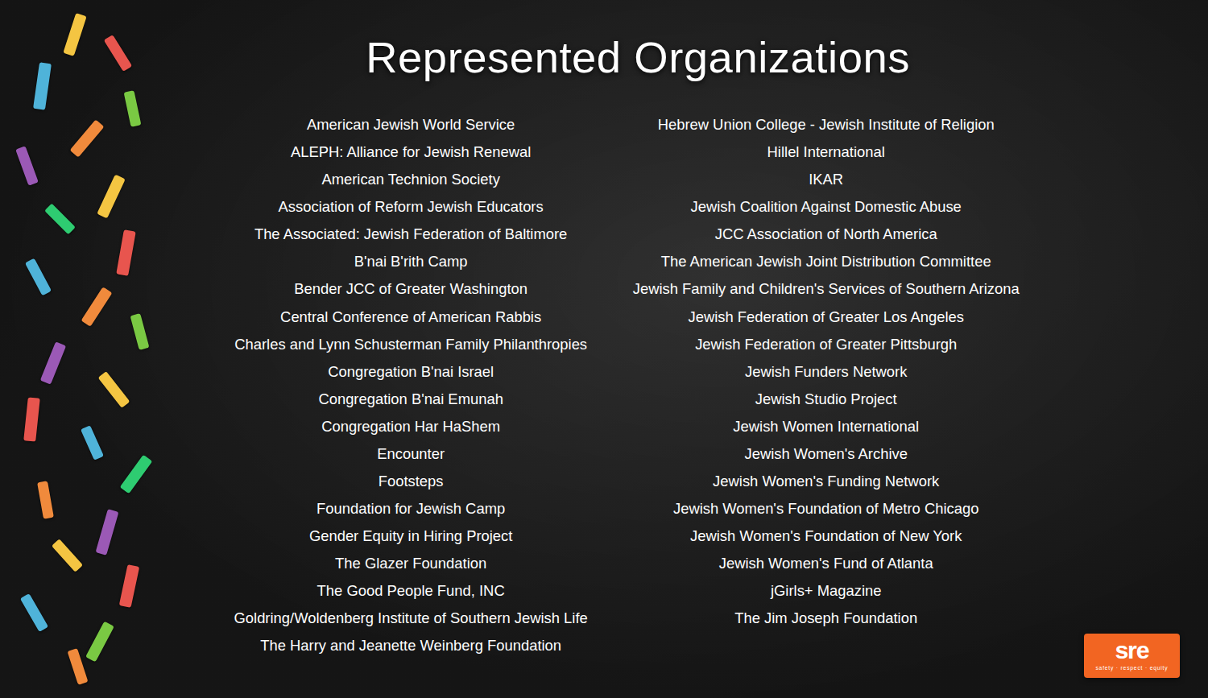Represented Organizations
American Jewish World Service
ALEPH: Alliance for Jewish Renewal
American Technion Society
Association of Reform Jewish Educators
The Associated: Jewish Federation of Baltimore
B'nai B'rith Camp
Bender JCC of Greater Washington
Central Conference of American Rabbis
Charles and Lynn Schusterman Family Philanthropies
Congregation B'nai Israel
Congregation B'nai Emunah
Congregation Har HaShem
Encounter
Footsteps
Foundation for Jewish Camp
Gender Equity in Hiring Project
The Glazer Foundation
The Good People Fund, INC
Goldring/Woldenberg Institute of Southern Jewish Life
The Harry and Jeanette Weinberg Foundation
Hebrew Union College - Jewish Institute of Religion
Hillel International
IKAR
Jewish Coalition Against Domestic Abuse
JCC Association of North America
The American Jewish Joint Distribution Committee
Jewish Family and Children's Services of Southern Arizona
Jewish Federation of Greater Los Angeles
Jewish Federation of Greater Pittsburgh
Jewish Funders Network
Jewish Studio Project
Jewish Women International
Jewish Women's Archive
Jewish Women's Funding Network
Jewish Women's Foundation of Metro Chicago
Jewish Women's Foundation of New York
Jewish Women's Fund of Atlanta
jGirls+ Magazine
The Jim Joseph Foundation
sre safety · respect · equity